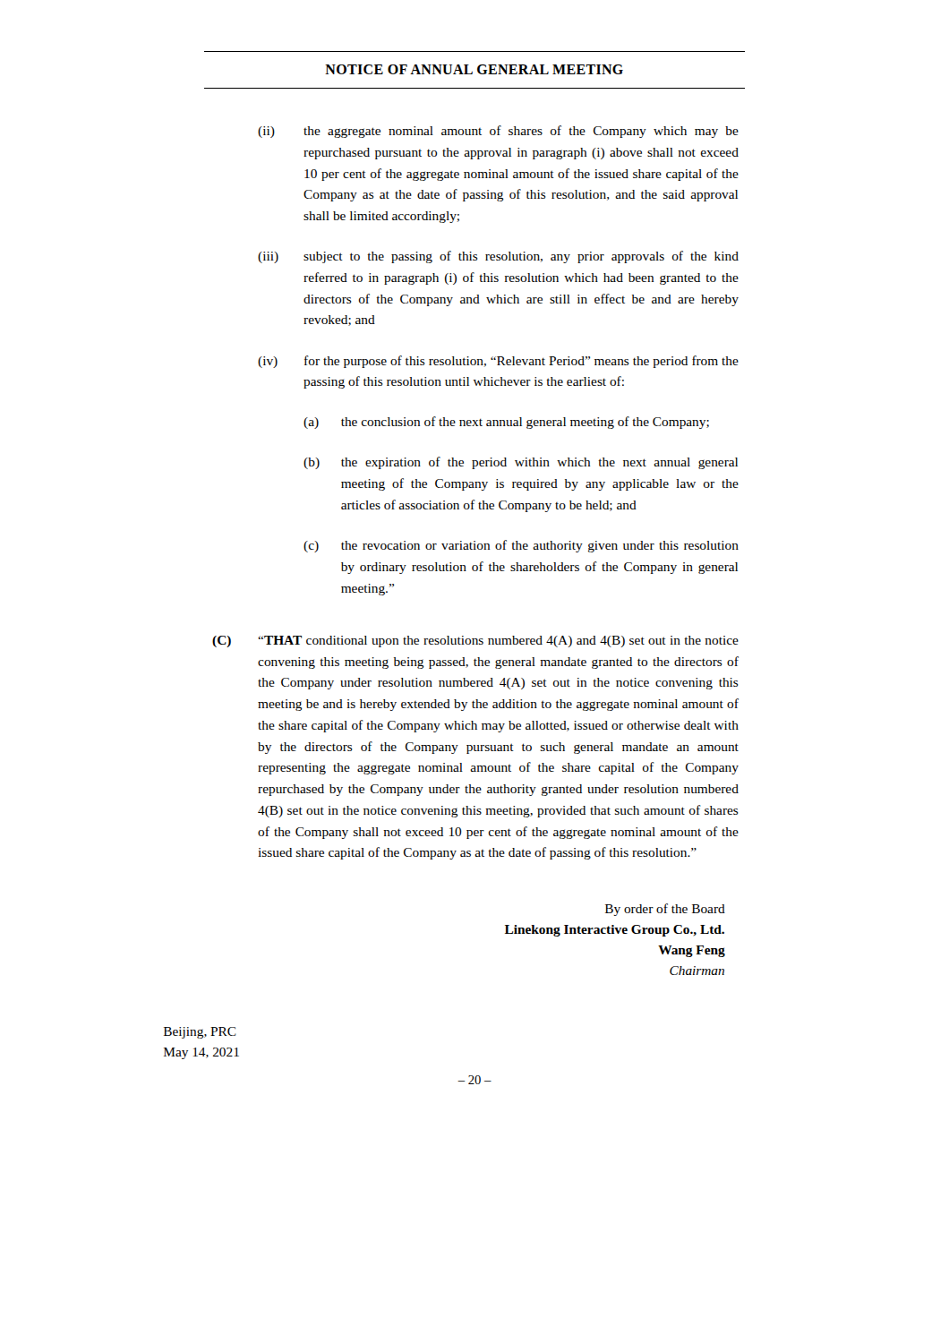NOTICE OF ANNUAL GENERAL MEETING
(ii)
the aggregate nominal amount of shares of the Company which may be repurchased pursuant to the approval in paragraph (i) above shall not exceed 10 per cent of the aggregate nominal amount of the issued share capital of the Company as at the date of passing of this resolution, and the said approval shall be limited accordingly;
(iii)
subject to the passing of this resolution, any prior approvals of the kind referred to in paragraph (i) of this resolution which had been granted to the directors of the Company and which are still in effect be and are hereby revoked; and
(iv)
for the purpose of this resolution, “Relevant Period” means the period from the passing of this resolution until whichever is the earliest of:
(a)
the conclusion of the next annual general meeting of the Company;
(b)
the expiration of the period within which the next annual general meeting of the Company is required by any applicable law or the articles of association of the Company to be held; and
(c)
the revocation or variation of the authority given under this resolution by ordinary resolution of the shareholders of the Company in general meeting.”
(C)
“THAT conditional upon the resolutions numbered 4(A) and 4(B) set out in the notice convening this meeting being passed, the general mandate granted to the directors of the Company under resolution numbered 4(A) set out in the notice convening this meeting be and is hereby extended by the addition to the aggregate nominal amount of the share capital of the Company which may be allotted, issued or otherwise dealt with by the directors of the Company pursuant to such general mandate an amount representing the aggregate nominal amount of the share capital of the Company repurchased by the Company under the authority granted under resolution numbered 4(B) set out in the notice convening this meeting, provided that such amount of shares of the Company shall not exceed 10 per cent of the aggregate nominal amount of the issued share capital of the Company as at the date of passing of this resolution.”
By order of the Board
Linekong Interactive Group Co., Ltd.
Wang Feng
Chairman
Beijing, PRC
May 14, 2021
– 20 –